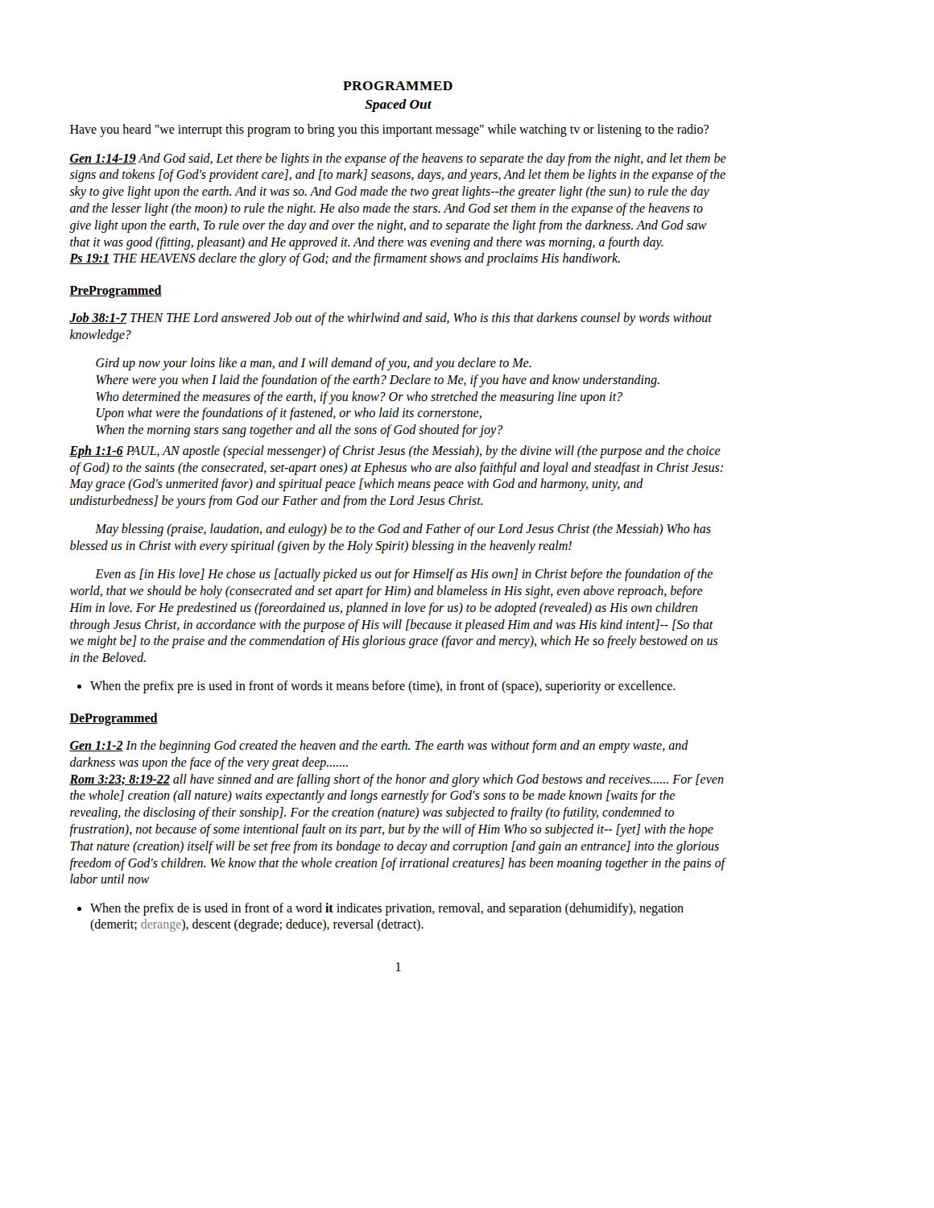PROGRAMMED
Spaced Out
Have you heard "we interrupt this program to bring you this important message" while watching tv or listening to the radio?
Gen 1:14-19 And God said, Let there be lights in the expanse of the heavens to separate the day from the night, and let them be signs and tokens [of God's provident care], and [to mark] seasons, days, and years, And let them be lights in the expanse of the sky to give light upon the earth. And it was so. And God made the two great lights--the greater light (the sun) to rule the day and the lesser light (the moon) to rule the night. He also made the stars. And God set them in the expanse of the heavens to give light upon the earth, To rule over the day and over the night, and to separate the light from the darkness. And God saw that it was good (fitting, pleasant) and He approved it. And there was evening and there was morning, a fourth day.
Ps 19:1 THE HEAVENS declare the glory of God; and the firmament shows and proclaims His handiwork.
PreProgrammed
Job 38:1-7 THEN THE Lord answered Job out of the whirlwind and said, Who is this that darkens counsel by words without knowledge?
Gird up now your loins like a man, and I will demand of you, and you declare to Me.
Where were you when I laid the foundation of the earth? Declare to Me, if you have and know understanding.
Who determined the measures of the earth, if you know? Or who stretched the measuring line upon it?
Upon what were the foundations of it fastened, or who laid its cornerstone,
When the morning stars sang together and all the sons of God shouted for joy?
Eph 1:1-6 PAUL, AN apostle (special messenger) of Christ Jesus (the Messiah), by the divine will (the purpose and the choice of God) to the saints (the consecrated, set-apart ones) at Ephesus who are also faithful and loyal and steadfast in Christ Jesus: May grace (God's unmerited favor) and spiritual peace [which means peace with God and harmony, unity, and undisturbedness] be yours from God our Father and from the Lord Jesus Christ.
May blessing (praise, laudation, and eulogy) be to the God and Father of our Lord Jesus Christ (the Messiah) Who has blessed us in Christ with every spiritual (given by the Holy Spirit) blessing in the heavenly realm!
Even as [in His love] He chose us [actually picked us out for Himself as His own] in Christ before the foundation of the world, that we should be holy (consecrated and set apart for Him) and blameless in His sight, even above reproach, before Him in love. For He predestined us (foreordained us, planned in love for us) to be adopted (revealed) as His own children through Jesus Christ, in accordance with the purpose of His will [because it pleased Him and was His kind intent]-- [So that we might be] to the praise and the commendation of His glorious grace (favor and mercy), which He so freely bestowed on us in the Beloved.
When the prefix pre is used in front of words it means before (time), in front of (space), superiority or excellence.
DeProgrammed
Gen 1:1-2 In the beginning God created the heaven and the earth. The earth was without form and an empty waste, and darkness was upon the face of the very great deep.......
Rom 3:23; 8:19-22 all have sinned and are falling short of the honor and glory which God bestows and receives...... For [even the whole] creation (all nature) waits expectantly and longs earnestly for God's sons to be made known [waits for the revealing, the disclosing of their sonship]. For the creation (nature) was subjected to frailty (to futility, condemned to frustration), not because of some intentional fault on its part, but by the will of Him Who so subjected it-- [yet] with the hope That nature (creation) itself will be set free from its bondage to decay and corruption [and gain an entrance] into the glorious freedom of God's children. We know that the whole creation [of irrational creatures] has been moaning together in the pains of labor until now
When the prefix de is used in front of a word it indicates privation, removal, and separation (dehumidify), negation (demerit; derange), descent (degrade; deduce), reversal (detract).
1